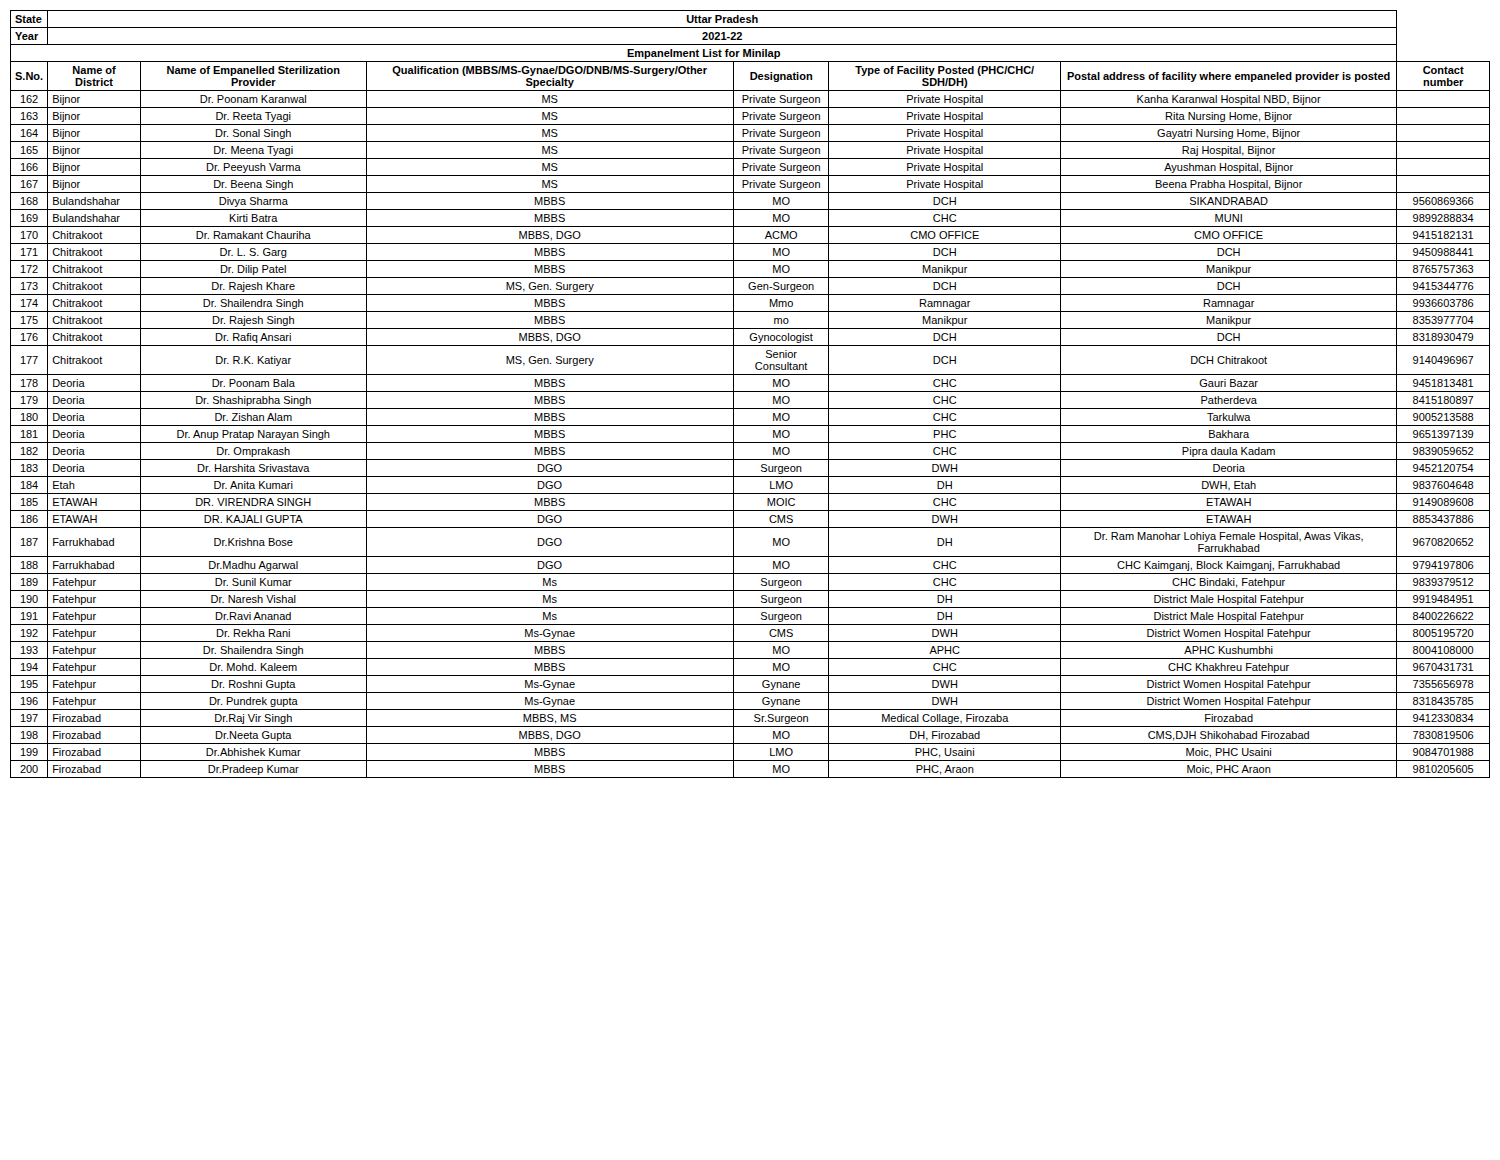| State | Uttar Pradesh |
| Year | 2021-22 |
| Empanelment List for Minilap |
| S.No. | Name of District | Name of Empanelled Sterilization Provider | Qualification (MBBS/MS-Gynae/DGO/DNB/MS-Surgery/Other Specialty | Designation | Type of Facility Posted (PHC/CHC/ SDH/DH) | Postal address of facility where empaneled provider is posted | Contact number |
| 162 | Bijnor | Dr. Poonam Karanwal | MS | Private Surgeon | Private Hospital | Kanha Karanwal Hospital NBD, Bijnor | |
| 163 | Bijnor | Dr. Reeta Tyagi | MS | Private Surgeon | Private Hospital | Rita Nursing Home, Bijnor | |
| 164 | Bijnor | Dr. Sonal Singh | MS | Private Surgeon | Private Hospital | Gayatri Nursing Home, Bijnor | |
| 165 | Bijnor | Dr. Meena Tyagi | MS | Private Surgeon | Private Hospital | Raj Hospital, Bijnor | |
| 166 | Bijnor | Dr. Peeyush Varma | MS | Private Surgeon | Private Hospital | Ayushman Hospital, Bijnor | |
| 167 | Bijnor | Dr. Beena Singh | MS | Private Surgeon | Private Hospital | Beena Prabha Hospital, Bijnor | |
| 168 | Bulandshahar | Divya Sharma | MBBS | MO | DCH | SIKANDRABAD | 9560869366 |
| 169 | Bulandshahar | Kirti Batra | MBBS | MO | CHC | MUNI | 9899288834 |
| 170 | Chitrakoot | Dr. Ramakant Chauriha | MBBS, DGO | ACMO | CMO OFFICE | CMO OFFICE | 9415182131 |
| 171 | Chitrakoot | Dr. L. S. Garg | MBBS | MO | DCH | DCH | 9450988441 |
| 172 | Chitrakoot | Dr. Dilip Patel | MBBS | MO | Manikpur | Manikpur | 8765757363 |
| 173 | Chitrakoot | Dr. Rajesh Khare | MS, Gen. Surgery | Gen-Surgeon | DCH | DCH | 9415344776 |
| 174 | Chitrakoot | Dr. Shailendra Singh | MBBS | Mmo | Ramnagar | Ramnagar | 9936603786 |
| 175 | Chitrakoot | Dr. Rajesh Singh | MBBS | mo | Manikpur | Manikpur | 8353977704 |
| 176 | Chitrakoot | Dr. Rafiq Ansari | MBBS, DGO | Gynocologist | DCH | DCH | 8318930479 |
| 177 | Chitrakoot | Dr. R.K. Katiyar | MS, Gen. Surgery | Senior Consultant | DCH | DCH Chitrakoot | 9140496967 |
| 178 | Deoria | Dr. Poonam Bala | MBBS | MO | CHC | Gauri Bazar | 9451813481 |
| 179 | Deoria | Dr. Shashiprabha Singh | MBBS | MO | CHC | Patherdeva | 8415180897 |
| 180 | Deoria | Dr. Zishan Alam | MBBS | MO | CHC | Tarkulwa | 9005213588 |
| 181 | Deoria | Dr. Anup Pratap Narayan Singh | MBBS | MO | PHC | Bakhara | 9651397139 |
| 182 | Deoria | Dr. Omprakash | MBBS | MO | CHC | Pipra daula Kadam | 9839059652 |
| 183 | Deoria | Dr. Harshita Srivastava | DGO | Surgeon | DWH | Deoria | 9452120754 |
| 184 | Etah | Dr. Anita Kumari | DGO | LMO | DH | DWH, Etah | 9837604648 |
| 185 | ETAWAH | DR. VIRENDRA SINGH | MBBS | MOIC | CHC | ETAWAH | 9149089608 |
| 186 | ETAWAH | DR. KAJALI GUPTA | DGO | CMS | DWH | ETAWAH | 8853437886 |
| 187 | Farrukhabad | Dr.Krishna Bose | DGO | MO | DH | Dr. Ram Manohar Lohiya Female Hospital, Awas Vikas, Farrukhabad | 9670820652 |
| 188 | Farrukhabad | Dr.Madhu Agarwal | DGO | MO | CHC | CHC Kaimganj, Block Kaimganj, Farrukhabad | 9794197806 |
| 189 | Fatehpur | Dr. Sunil Kumar | Ms | Surgeon | CHC | CHC Bindaki, Fatehpur | 9839379512 |
| 190 | Fatehpur | Dr. Naresh Vishal | Ms | Surgeon | DH | District Male Hospital Fatehpur | 9919484951 |
| 191 | Fatehpur | Dr.Ravi Ananad | Ms | Surgeon | DH | District Male Hospital Fatehpur | 8400226622 |
| 192 | Fatehpur | Dr. Rekha Rani | Ms-Gynae | CMS | DWH | District Women Hospital Fatehpur | 8005195720 |
| 193 | Fatehpur | Dr. Shailendra Singh | MBBS | MO | APHC | APHC Kushumbhi | 8004108000 |
| 194 | Fatehpur | Dr. Mohd. Kaleem | MBBS | MO | CHC | CHC Khakhreu Fatehpur | 9670431731 |
| 195 | Fatehpur | Dr. Roshni Gupta | Ms-Gynae | Gynane | DWH | District Women Hospital Fatehpur | 7355656978 |
| 196 | Fatehpur | Dr. Pundrek gupta | Ms-Gynae | Gynane | DWH | District Women Hospital Fatehpur | 8318435785 |
| 197 | Firozabad | Dr.Raj Vir Singh | MBBS, MS | Sr.Surgeon | Medical Collage, Firozaba | Firozabad | 9412330834 |
| 198 | Firozabad | Dr.Neeta Gupta | MBBS, DGO | MO | DH, Firozabad | CMS,DJH Shikohabad Firozabad | 7830819506 |
| 199 | Firozabad | Dr.Abhishek Kumar | MBBS | LMO | PHC, Usaini | Moic, PHC Usaini | 9084701988 |
| 200 | Firozabad | Dr.Pradeep Kumar | MBBS | MO | PHC, Araon | Moic, PHC Araon | 9810205605 |